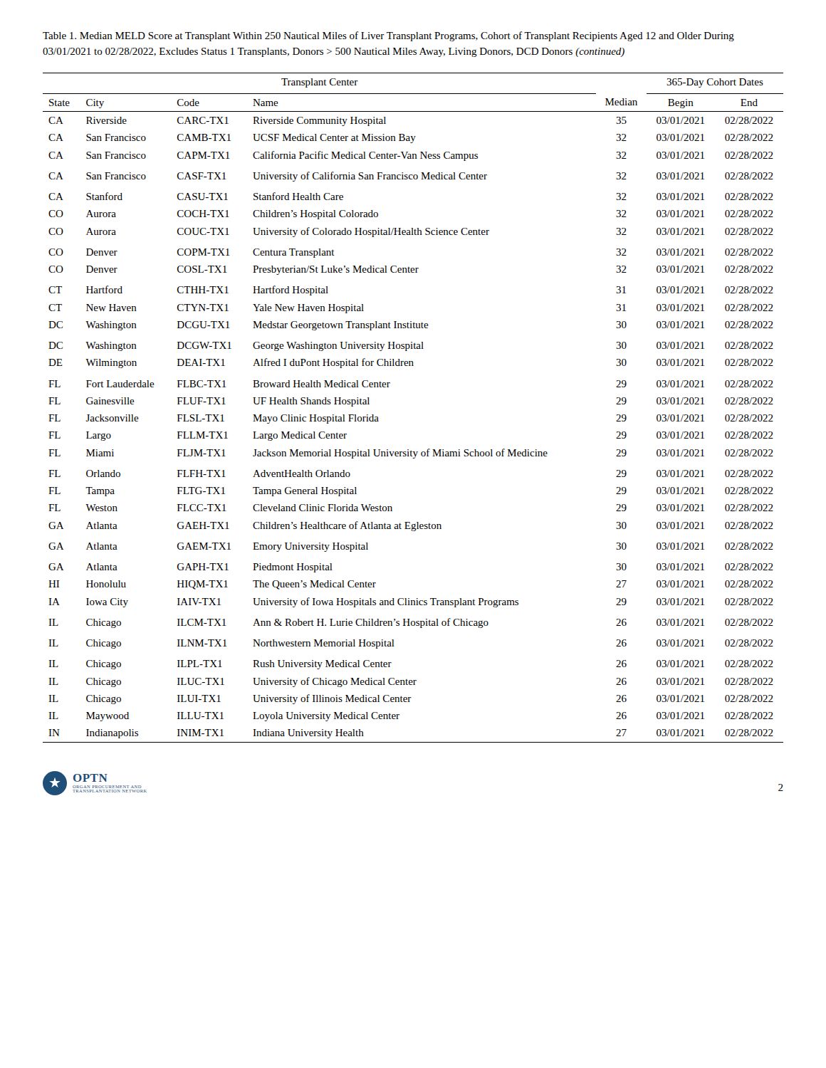Table 1. Median MELD Score at Transplant Within 250 Nautical Miles of Liver Transplant Programs, Cohort of Transplant Recipients Aged 12 and Older During 03/01/2021 to 02/28/2022, Excludes Status 1 Transplants, Donors > 500 Nautical Miles Away, Living Donors, DCD Donors (continued)
| Transplant Center | | 365-Day Cohort Dates |
| --- | --- | --- |
| State | City | Code | Name | Median | Begin | End |
| CA | Riverside | CARC-TX1 | Riverside Community Hospital | 35 | 03/01/2021 | 02/28/2022 |
| CA | San Francisco | CAMB-TX1 | UCSF Medical Center at Mission Bay | 32 | 03/01/2021 | 02/28/2022 |
| CA | San Francisco | CAPM-TX1 | California Pacific Medical Center-Van Ness Campus | 32 | 03/01/2021 | 02/28/2022 |
| CA | San Francisco | CASF-TX1 | University of California San Francisco Medical Center | 32 | 03/01/2021 | 02/28/2022 |
| CA | Stanford | CASU-TX1 | Stanford Health Care | 32 | 03/01/2021 | 02/28/2022 |
| CO | Aurora | COCH-TX1 | Children’s Hospital Colorado | 32 | 03/01/2021 | 02/28/2022 |
| CO | Aurora | COUC-TX1 | University of Colorado Hospital/Health Science Center | 32 | 03/01/2021 | 02/28/2022 |
| CO | Denver | COPM-TX1 | Centura Transplant | 32 | 03/01/2021 | 02/28/2022 |
| CO | Denver | COSL-TX1 | Presbyterian/St Luke’s Medical Center | 32 | 03/01/2021 | 02/28/2022 |
| CT | Hartford | CTHH-TX1 | Hartford Hospital | 31 | 03/01/2021 | 02/28/2022 |
| CT | New Haven | CTYN-TX1 | Yale New Haven Hospital | 31 | 03/01/2021 | 02/28/2022 |
| DC | Washington | DCGU-TX1 | Medstar Georgetown Transplant Institute | 30 | 03/01/2021 | 02/28/2022 |
| DC | Washington | DCGW-TX1 | George Washington University Hospital | 30 | 03/01/2021 | 02/28/2022 |
| DE | Wilmington | DEAI-TX1 | Alfred I duPont Hospital for Children | 30 | 03/01/2021 | 02/28/2022 |
| FL | Fort Lauderdale | FLBC-TX1 | Broward Health Medical Center | 29 | 03/01/2021 | 02/28/2022 |
| FL | Gainesville | FLUF-TX1 | UF Health Shands Hospital | 29 | 03/01/2021 | 02/28/2022 |
| FL | Jacksonville | FLSL-TX1 | Mayo Clinic Hospital Florida | 29 | 03/01/2021 | 02/28/2022 |
| FL | Largo | FLLM-TX1 | Largo Medical Center | 29 | 03/01/2021 | 02/28/2022 |
| FL | Miami | FLJM-TX1 | Jackson Memorial Hospital University of Miami School of Medicine | 29 | 03/01/2021 | 02/28/2022 |
| FL | Orlando | FLFH-TX1 | AdventHealth Orlando | 29 | 03/01/2021 | 02/28/2022 |
| FL | Tampa | FLTG-TX1 | Tampa General Hospital | 29 | 03/01/2021 | 02/28/2022 |
| FL | Weston | FLCC-TX1 | Cleveland Clinic Florida Weston | 29 | 03/01/2021 | 02/28/2022 |
| GA | Atlanta | GAEH-TX1 | Children’s Healthcare of Atlanta at Egleston | 30 | 03/01/2021 | 02/28/2022 |
| GA | Atlanta | GAEM-TX1 | Emory University Hospital | 30 | 03/01/2021 | 02/28/2022 |
| GA | Atlanta | GAPH-TX1 | Piedmont Hospital | 30 | 03/01/2021 | 02/28/2022 |
| HI | Honolulu | HIQM-TX1 | The Queen’s Medical Center | 27 | 03/01/2021 | 02/28/2022 |
| IA | Iowa City | IAIV-TX1 | University of Iowa Hospitals and Clinics Transplant Programs | 29 | 03/01/2021 | 02/28/2022 |
| IL | Chicago | ILCM-TX1 | Ann & Robert H. Lurie Children’s Hospital of Chicago | 26 | 03/01/2021 | 02/28/2022 |
| IL | Chicago | ILNM-TX1 | Northwestern Memorial Hospital | 26 | 03/01/2021 | 02/28/2022 |
| IL | Chicago | ILPL-TX1 | Rush University Medical Center | 26 | 03/01/2021 | 02/28/2022 |
| IL | Chicago | ILUC-TX1 | University of Chicago Medical Center | 26 | 03/01/2021 | 02/28/2022 |
| IL | Chicago | ILUI-TX1 | University of Illinois Medical Center | 26 | 03/01/2021 | 02/28/2022 |
| IL | Maywood | ILLU-TX1 | Loyola University Medical Center | 26 | 03/01/2021 | 02/28/2022 |
| IN | Indianapolis | INIM-TX1 | Indiana University Health | 27 | 03/01/2021 | 02/28/2022 |
OPTN
Organ Procurement and
Transplantation Network
2